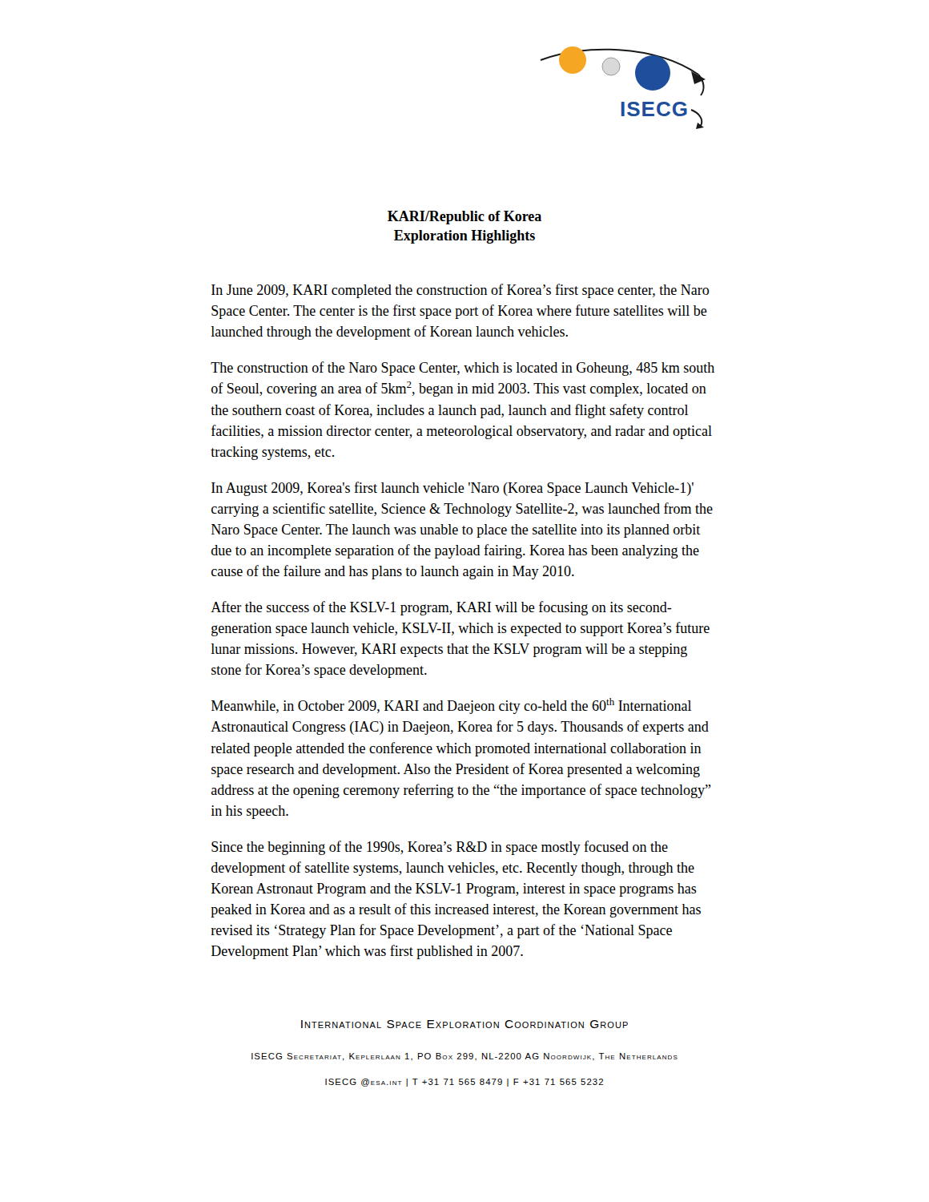ISECG
KARI/Republic of Korea Exploration Highlights
In June 2009, KARI completed the construction of Korea’s first space center, the Naro Space Center. The center is the first space port of Korea where future satellites will be launched through the development of Korean launch vehicles.
The construction of the Naro Space Center, which is located in Goheung, 485 km south of Seoul, covering an area of 5km2, began in mid 2003. This vast complex, located on the southern coast of Korea, includes a launch pad, launch and flight safety control facilities, a mission director center, a meteorological observatory, and radar and optical tracking systems, etc.
In August 2009, Korea's first launch vehicle 'Naro (Korea Space Launch Vehicle-1)' carrying a scientific satellite, Science & Technology Satellite-2, was launched from the Naro Space Center. The launch was unable to place the satellite into its planned orbit due to an incomplete separation of the payload fairing. Korea has been analyzing the cause of the failure and has plans to launch again in May 2010.
After the success of the KSLV-1 program, KARI will be focusing on its second-generation space launch vehicle, KSLV-II, which is expected to support Korea’s future lunar missions. However, KARI expects that the KSLV program will be a stepping stone for Korea’s space development.
Meanwhile, in October 2009, KARI and Daejeon city co-held the 60th International Astronautical Congress (IAC) in Daejeon, Korea for 5 days. Thousands of experts and related people attended the conference which promoted international collaboration in space research and development. Also the President of Korea presented a welcoming address at the opening ceremony referring to the “the importance of space technology” in his speech.
Since the beginning of the 1990s, Korea’s R&D in space mostly focused on the development of satellite systems, launch vehicles, etc. Recently though, through the Korean Astronaut Program and the KSLV-1 Program, interest in space programs has peaked in Korea and as a result of this increased interest, the Korean government has revised its ‘Strategy Plan for Space Development’, a part of the ‘National Space Development Plan’ which was first published in 2007.
International Space Exploration Coordination Group
ISECG Secretariat, Keplerlaan 1, PO Box 299, NL-2200 AG Noordwijk, The Netherlands
ISECG @esa.int | T +31 71 565 8479 | F +31 71 565 5232